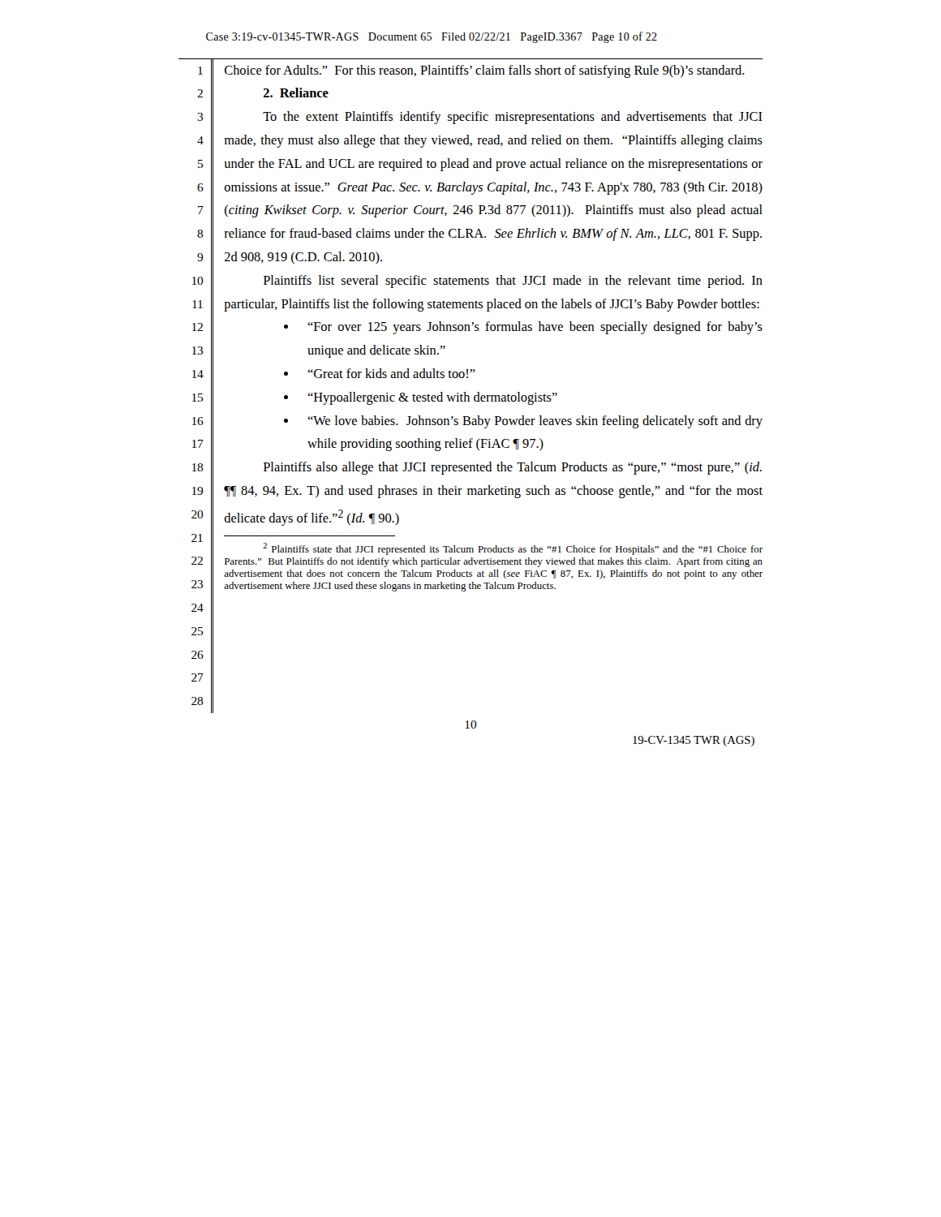Case 3:19-cv-01345-TWR-AGS Document 65 Filed 02/22/21 PageID.3367 Page 10 of 22
1
2
3
4
5
6
7
8
9
10
11
12
13
14
15
16
17
18
19
20
21
22
23
24
25
26
27
28
Choice for Adults.” For this reason, Plaintiffs’ claim falls short of satisfying Rule 9(b)’s standard.
2. Reliance
To the extent Plaintiffs identify specific misrepresentations and advertisements that JJCI made, they must also allege that they viewed, read, and relied on them. “Plaintiffs alleging claims under the FAL and UCL are required to plead and prove actual reliance on the misrepresentations or omissions at issue.” Great Pac. Sec. v. Barclays Capital, Inc., 743 F. App'x 780, 783 (9th Cir. 2018) (citing Kwikset Corp. v. Superior Court, 246 P.3d 877 (2011)). Plaintiffs must also plead actual reliance for fraud-based claims under the CLRA. See Ehrlich v. BMW of N. Am., LLC, 801 F. Supp. 2d 908, 919 (C.D. Cal. 2010).
Plaintiffs list several specific statements that JJCI made in the relevant time period. In particular, Plaintiffs list the following statements placed on the labels of JJCI’s Baby Powder bottles:
“For over 125 years Johnson’s formulas have been specially designed for baby’s unique and delicate skin.”
“Great for kids and adults too!”
“Hypoallergenic & tested with dermatologists”
“We love babies. Johnson’s Baby Powder leaves skin feeling delicately soft and dry while providing soothing relief (FiAC ¶ 97.)
Plaintiffs also allege that JJCI represented the Talcum Products as “pure,” “most pure,” (id. ¶¶ 84, 94, Ex. T) and used phrases in their marketing such as “choose gentle,” and “for the most delicate days of life.”2 (Id. ¶ 90.)
2 Plaintiffs state that JJCI represented its Talcum Products as the “#1 Choice for Hospitals” and the “#1 Choice for Parents.” But Plaintiffs do not identify which particular advertisement they viewed that makes this claim. Apart from citing an advertisement that does not concern the Talcum Products at all (see FiAC ¶ 87, Ex. I), Plaintiffs do not point to any other advertisement where JJCI used these slogans in marketing the Talcum Products.
10
19-CV-1345 TWR (AGS)